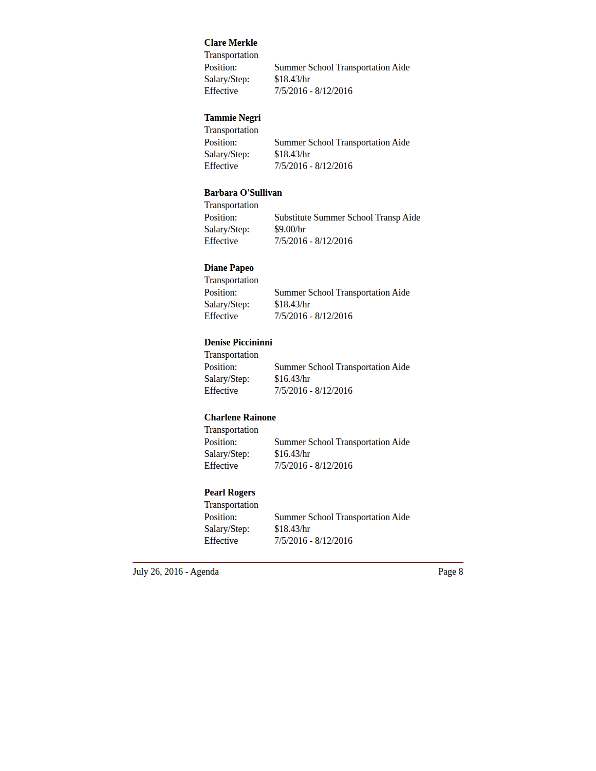Clare Merkle
Transportation
Position: Summer School Transportation Aide
Salary/Step:$18.43/hr
Effective 7/5/2016 - 8/12/2016
Tammie Negri
Transportation
Position: Summer School Transportation Aide
Salary/Step:$18.43/hr
Effective 7/5/2016 - 8/12/2016
Barbara O'Sullivan
Transportation
Position: Substitute Summer School Transp Aide
Salary/Step:$9.00/hr
Effective 7/5/2016 - 8/12/2016
Diane Papeo
Transportation
Position: Summer School Transportation Aide
Salary/Step:$18.43/hr
Effective 7/5/2016 - 8/12/2016
Denise Piccininni
Transportation
Position: Summer School Transportation Aide
Salary/Step:$16.43/hr
Effective 7/5/2016 - 8/12/2016
Charlene Rainone
Transportation
Position: Summer School Transportation Aide
Salary/Step:$16.43/hr
Effective 7/5/2016 - 8/12/2016
Pearl Rogers
Transportation
Position: Summer School Transportation Aide
Salary/Step:$18.43/hr
Effective 7/5/2016 - 8/12/2016
July 26, 2016 - Agenda Page 8